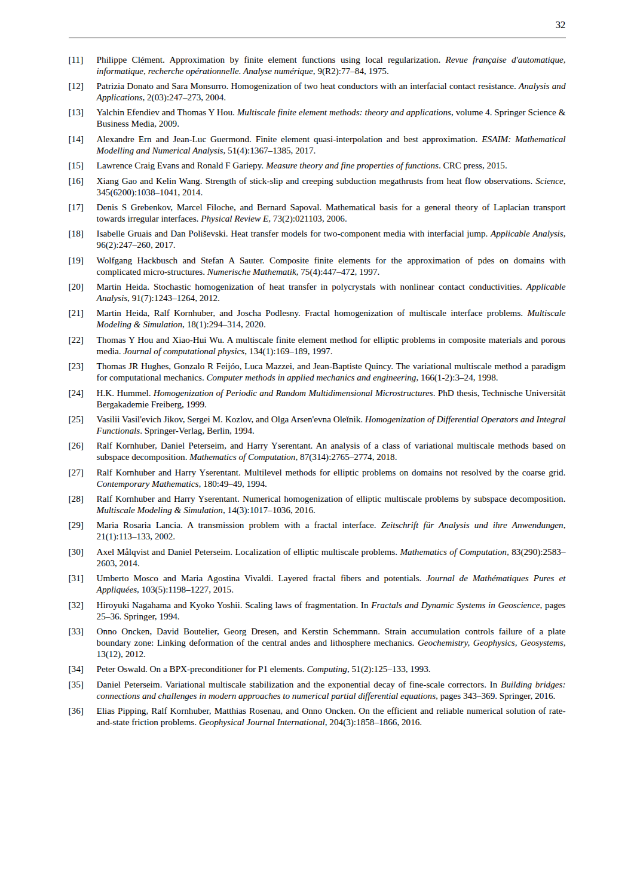32
Philippe Clément. Approximation by finite element functions using local regularization. Revue française d'automatique, informatique, recherche opérationnelle. Analyse numérique, 9(R2):77–84, 1975.
Patrizia Donato and Sara Monsurro. Homogenization of two heat conductors with an interfacial contact resistance. Analysis and Applications, 2(03):247–273, 2004.
Yalchin Efendiev and Thomas Y Hou. Multiscale finite element methods: theory and applications, volume 4. Springer Science & Business Media, 2009.
Alexandre Ern and Jean-Luc Guermond. Finite element quasi-interpolation and best approximation. ESAIM: Mathematical Modelling and Numerical Analysis, 51(4):1367–1385, 2017.
Lawrence Craig Evans and Ronald F Gariepy. Measure theory and fine properties of functions. CRC press, 2015.
Xiang Gao and Kelin Wang. Strength of stick-slip and creeping subduction megathrusts from heat flow observations. Science, 345(6200):1038–1041, 2014.
Denis S Grebenkov, Marcel Filoche, and Bernard Sapoval. Mathematical basis for a general theory of Laplacian transport towards irregular interfaces. Physical Review E, 73(2):021103, 2006.
Isabelle Gruais and Dan Poliševski. Heat transfer models for two-component media with interfacial jump. Applicable Analysis, 96(2):247–260, 2017.
Wolfgang Hackbusch and Stefan A Sauter. Composite finite elements for the approximation of pdes on domains with complicated micro-structures. Numerische Mathematik, 75(4):447–472, 1997.
Martin Heida. Stochastic homogenization of heat transfer in polycrystals with nonlinear contact conductivities. Applicable Analysis, 91(7):1243–1264, 2012.
Martin Heida, Ralf Kornhuber, and Joscha Podlesny. Fractal homogenization of multiscale interface problems. Multiscale Modeling & Simulation, 18(1):294–314, 2020.
Thomas Y Hou and Xiao-Hui Wu. A multiscale finite element method for elliptic problems in composite materials and porous media. Journal of computational physics, 134(1):169–189, 1997.
Thomas JR Hughes, Gonzalo R Feijóo, Luca Mazzei, and Jean-Baptiste Quincy. The variational multiscale method a paradigm for computational mechanics. Computer methods in applied mechanics and engineering, 166(1-2):3–24, 1998.
H.K. Hummel. Homogenization of Periodic and Random Multidimensional Microstructures. PhD thesis, Technische Universität Bergakademie Freiberg, 1999.
Vasilii Vasil'evich Jikov, Sergei M. Kozlov, and Olga Arsen'evna Oleĭnik. Homogenization of Differential Operators and Integral Functionals. Springer-Verlag, Berlin, 1994.
Ralf Kornhuber, Daniel Peterseim, and Harry Yserentant. An analysis of a class of variational multiscale methods based on subspace decomposition. Mathematics of Computation, 87(314):2765–2774, 2018.
Ralf Kornhuber and Harry Yserentant. Multilevel methods for elliptic problems on domains not resolved by the coarse grid. Contemporary Mathematics, 180:49–49, 1994.
Ralf Kornhuber and Harry Yserentant. Numerical homogenization of elliptic multiscale problems by subspace decomposition. Multiscale Modeling & Simulation, 14(3):1017–1036, 2016.
Maria Rosaria Lancia. A transmission problem with a fractal interface. Zeitschrift für Analysis und ihre Anwendungen, 21(1):113–133, 2002.
Axel Målqvist and Daniel Peterseim. Localization of elliptic multiscale problems. Mathematics of Computation, 83(290):2583–2603, 2014.
Umberto Mosco and Maria Agostina Vivaldi. Layered fractal fibers and potentials. Journal de Mathématiques Pures et Appliquées, 103(5):1198–1227, 2015.
Hiroyuki Nagahama and Kyoko Yoshii. Scaling laws of fragmentation. In Fractals and Dynamic Systems in Geoscience, pages 25–36. Springer, 1994.
Onno Oncken, David Boutelier, Georg Dresen, and Kerstin Schemmann. Strain accumulation controls failure of a plate boundary zone: Linking deformation of the central andes and lithosphere mechanics. Geochemistry, Geophysics, Geosystems, 13(12), 2012.
Peter Oswald. On a BPX-preconditioner for P1 elements. Computing, 51(2):125–133, 1993.
Daniel Peterseim. Variational multiscale stabilization and the exponential decay of fine-scale correctors. In Building bridges: connections and challenges in modern approaches to numerical partial differential equations, pages 343–369. Springer, 2016.
Elias Pipping, Ralf Kornhuber, Matthias Rosenau, and Onno Oncken. On the efficient and reliable numerical solution of rate-and-state friction problems. Geophysical Journal International, 204(3):1858–1866, 2016.